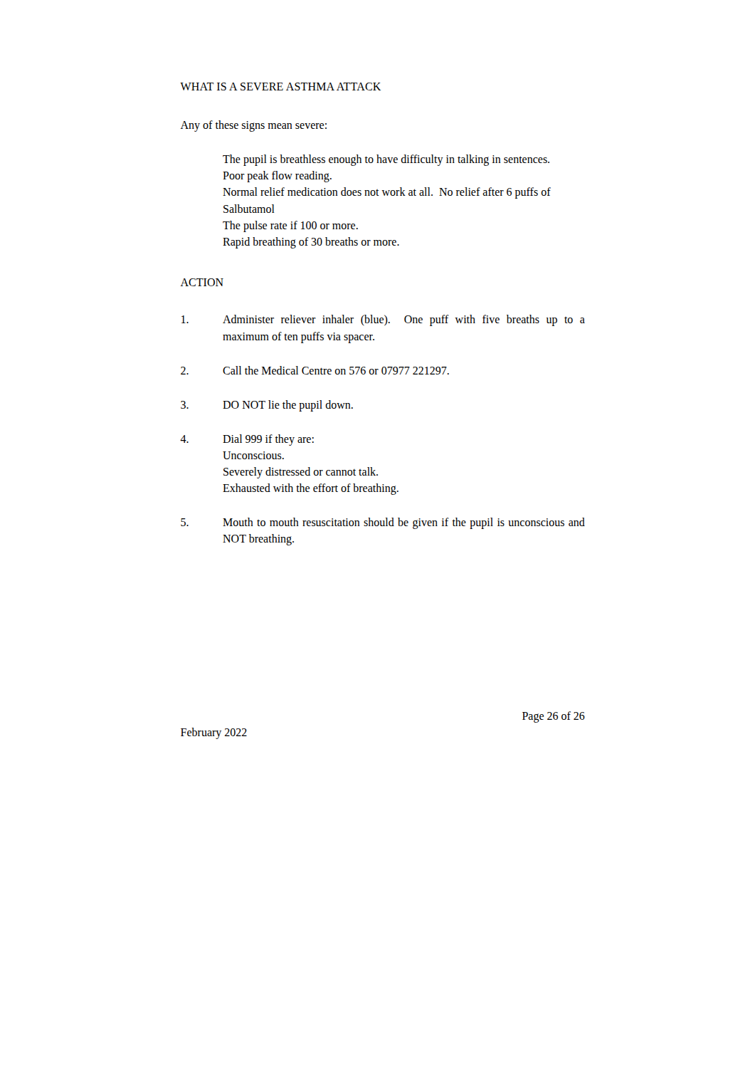WHAT IS A SEVERE ASTHMA ATTACK
Any of these signs mean severe:
The pupil is breathless enough to have difficulty in talking in sentences.
Poor peak flow reading.
Normal relief medication does not work at all. No relief after 6 puffs of Salbutamol
The pulse rate if 100 or more.
Rapid breathing of 30 breaths or more.
ACTION
1. Administer reliever inhaler (blue). One puff with five breaths up to a maximum of ten puffs via spacer.
2. Call the Medical Centre on 576 or 07977 221297.
3. DO NOT lie the pupil down.
4. Dial 999 if they are: Unconscious. Severely distressed or cannot talk. Exhausted with the effort of breathing.
5. Mouth to mouth resuscitation should be given if the pupil is unconscious and NOT breathing.
Page 26 of 26
February 2022